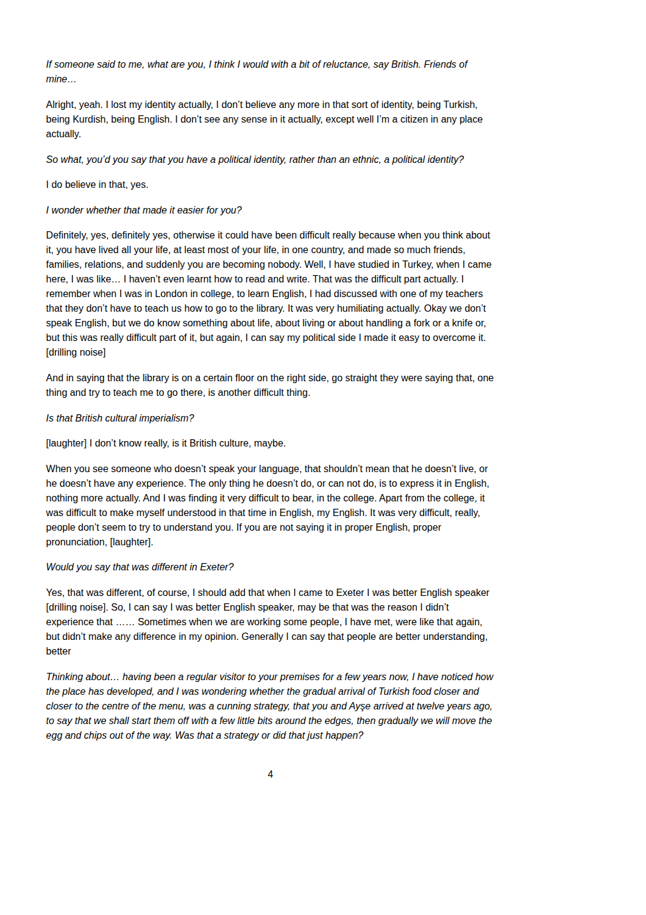If someone said to me, what are you, I think I would with a bit of reluctance, say British. Friends of mine…
Alright, yeah. I lost my identity actually, I don’t believe any more in that sort of identity, being Turkish, being Kurdish, being English. I don’t see any sense in it actually, except well I’m a citizen in any place actually.
So what, you’d you say that you have a political identity, rather than an ethnic, a political identity?
I do believe in that, yes.
I wonder whether that made it easier for you?
Definitely, yes, definitely yes, otherwise it could have been difficult really because when you think about it, you have lived all your life, at least most of your life, in one country, and made so much friends, families, relations, and suddenly you are becoming nobody. Well, I have studied in Turkey, when I came here, I was like… I haven’t even learnt how to read and write. That was the difficult part actually. I remember when I was in London in college, to learn English, I had discussed with one of my teachers that they don’t have to teach us how to go to the library. It was very humiliating actually. Okay we don’t speak English, but we do know something about life, about living or about handling a fork or a knife or, but this was really difficult part of it, but again, I can say my political side I made it easy to overcome it. [drilling noise]
And in saying that the library is on a certain floor on the right side, go straight they were saying that, one thing and try to teach me to go there, is another difficult thing.
Is that British cultural imperialism?
[laughter] I don’t know really, is it British culture, maybe.
When you see someone who doesn’t speak your language, that shouldn’t mean that he doesn’t live, or he doesn’t have any experience. The only thing he doesn’t do, or can not do, is to express it in English, nothing more actually. And I was finding it very difficult to bear, in the college. Apart from the college, it was difficult to make myself understood in that time in English, my English. It was very difficult, really, people don’t seem to try to understand you. If you are not saying it in proper English, proper pronunciation, [laughter].
Would you say that was different in Exeter?
Yes, that was different, of course, I should add that when I came to Exeter I was better English speaker [drilling noise]. So, I can say I was better English speaker, may be that was the reason I didn’t experience that …… Sometimes when we are working some people, I have met, were like that again, but didn’t make any difference in my opinion. Generally I can say that people are better understanding, better
Thinking about… having been a regular visitor to your premises for a few years now, I have noticed how the place has developed, and I was wondering whether the gradual arrival of Turkish food closer and closer to the centre of the menu, was a cunning strategy, that you and Ayşe arrived at twelve years ago, to say that we shall start them off with a few little bits around the edges, then gradually we will move the egg and chips out of the way. Was that a strategy or did that just happen?
4